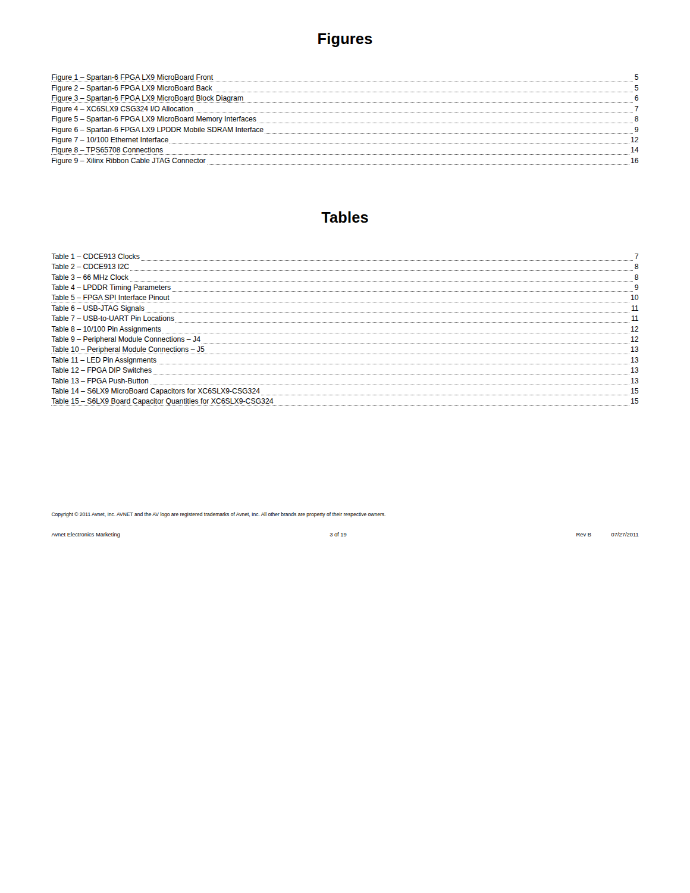Figures
Figure 1 – Spartan-6 FPGA LX9 MicroBoard Front 5
Figure 2 – Spartan-6 FPGA LX9 MicroBoard Back 5
Figure 3 – Spartan-6 FPGA LX9 MicroBoard Block Diagram 6
Figure 4 – XC6SLX9 CSG324 I/O Allocation 7
Figure 5 – Spartan-6 FPGA LX9 MicroBoard Memory Interfaces 8
Figure 6 – Spartan-6 FPGA LX9 LPDDR Mobile SDRAM Interface 9
Figure 7 – 10/100 Ethernet Interface 12
Figure 8 – TPS65708 Connections 14
Figure 9 – Xilinx Ribbon Cable JTAG Connector 16
Tables
Table 1 – CDCE913 Clocks 7
Table 2 – CDCE913 I2C 8
Table 3 – 66 MHz Clock 8
Table 4 – LPDDR Timing Parameters 9
Table 5 – FPGA SPI Interface Pinout 10
Table 6 – USB-JTAG Signals 11
Table 7 – USB-to-UART Pin Locations 11
Table 8 – 10/100 Pin Assignments 12
Table 9 – Peripheral Module Connections – J4 12
Table 10 – Peripheral Module Connections – J5 13
Table 11 – LED Pin Assignments 13
Table 12 – FPGA DIP Switches 13
Table 13 – FPGA Push-Button 13
Table 14 – S6LX9 MicroBoard Capacitors for XC6SLX9-CSG324 15
Table 15 – S6LX9 Board Capacitor Quantities for XC6SLX9-CSG324 15
Copyright © 2011 Avnet, Inc. AVNET and the AV logo are registered trademarks of Avnet, Inc. All other brands are property of their respective owners.
Avnet Electronics Marketing
3 of 19
Rev B 07/27/2011